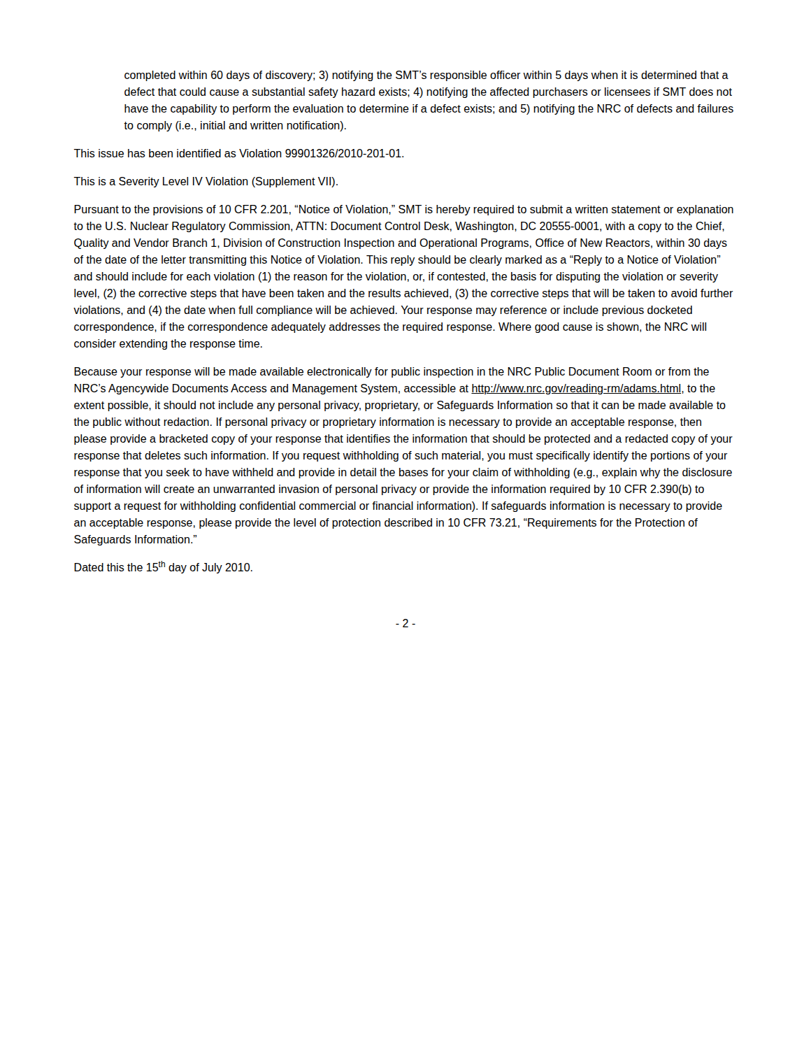completed within 60 days of discovery; 3) notifying the SMT’s responsible officer within 5 days when it is determined that a defect that could cause a substantial safety hazard exists; 4) notifying the affected purchasers or licensees if SMT does not have the capability to perform the evaluation to determine if a defect exists; and 5) notifying the NRC of defects and failures to comply (i.e., initial and written notification).
This issue has been identified as Violation 99901326/2010-201-01.
This is a Severity Level IV Violation (Supplement VII).
Pursuant to the provisions of 10 CFR 2.201, “Notice of Violation,” SMT is hereby required to submit a written statement or explanation to the U.S. Nuclear Regulatory Commission, ATTN: Document Control Desk, Washington, DC 20555-0001, with a copy to the Chief, Quality and Vendor Branch 1, Division of Construction Inspection and Operational Programs, Office of New Reactors, within 30 days of the date of the letter transmitting this Notice of Violation. This reply should be clearly marked as a “Reply to a Notice of Violation” and should include for each violation (1) the reason for the violation, or, if contested, the basis for disputing the violation or severity level, (2) the corrective steps that have been taken and the results achieved, (3) the corrective steps that will be taken to avoid further violations, and (4) the date when full compliance will be achieved. Your response may reference or include previous docketed correspondence, if the correspondence adequately addresses the required response. Where good cause is shown, the NRC will consider extending the response time.
Because your response will be made available electronically for public inspection in the NRC Public Document Room or from the NRC’s Agencywide Documents Access and Management System, accessible at http://www.nrc.gov/reading-rm/adams.html, to the extent possible, it should not include any personal privacy, proprietary, or Safeguards Information so that it can be made available to the public without redaction. If personal privacy or proprietary information is necessary to provide an acceptable response, then please provide a bracketed copy of your response that identifies the information that should be protected and a redacted copy of your response that deletes such information. If you request withholding of such material, you must specifically identify the portions of your response that you seek to have withheld and provide in detail the bases for your claim of withholding (e.g., explain why the disclosure of information will create an unwarranted invasion of personal privacy or provide the information required by 10 CFR 2.390(b) to support a request for withholding confidential commercial or financial information). If safeguards information is necessary to provide an acceptable response, please provide the level of protection described in 10 CFR 73.21, “Requirements for the Protection of Safeguards Information.”
Dated this the 15th day of July 2010.
- 2 -